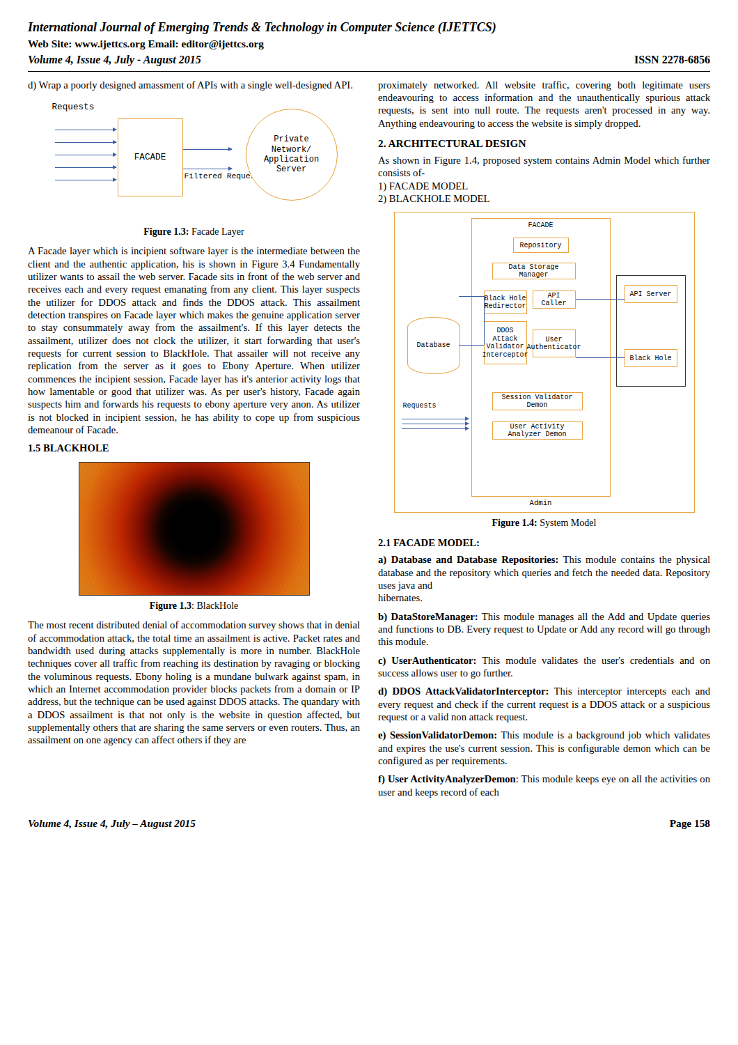International Journal of Emerging Trends & Technology in Computer Science (IJETTCS)
Web Site: www.ijettcs.org Email: editor@ijettcs.org
Volume 4, Issue 4, July - August 2015 ISSN 2278-6856
d) Wrap a poorly designed amassment of APIs with a single well-designed API.
Requests
FACADE
Filtered Request
Private
Network/
Application
Server
Figure 1.3: Facade Layer
A Facade layer which is incipient software layer is the intermediate between the client and the authentic application, his is shown in Figure 3.4 Fundamentally utilizer wants to assail the web server. Facade sits in front of the web server and receives each and every request emanating from any client. This layer suspects the utilizer for DDOS attack and finds the DDOS attack. This assailment detection transpires on Facade layer which makes the genuine application server to stay consummately away from the assailment's. If this layer detects the assailment, utilizer does not clock the utilizer, it start forwarding that user's requests for current session to BlackHole. That assailer will not receive any replication from the server as it goes to Ebony Aperture. When utilizer commences the incipient session, Facade layer has it's anterior activity logs that how lamentable or good that utilizer was. As per user's history, Facade again suspects him and forwards his requests to ebony aperture very anon. As utilizer is not blocked in incipient session, he has ability to cope up from suspicious demeanour of Facade.
1.5 BLACKHOLE
Figure 1.3: BlackHole
The most recent distributed denial of accommodation survey shows that in denial of accommodation attack, the total time an assailment is active. Packet rates and bandwidth used during attacks supplementally is more in number. BlackHole techniques cover all traffic from reaching its destination by ravaging or blocking the voluminous requests. Ebony holing is a mundane bulwark against spam, in which an Internet accommodation provider blocks packets from a domain or IP address, but the technique can be used against DDOS attacks. The quandary with a DDOS assailment is that not only is the website in question affected, but supplementally others that are sharing the same servers or even routers. Thus, an assailment on one agency can affect others if they are
proximately networked. All website traffic, covering both legitimate users endeavouring to access information and the unauthentically spurious attack requests, is sent into null route. The requests aren't processed in any way. Anything endeavouring to access the website is simply dropped.
2. ARCHITECTURAL DESIGN
As shown in Figure 1.4, proposed system contains Admin Model which further consists of-
1) FACADE MODEL
2) BLACKHOLE MODEL
FACADE
Repository
Data Storage Manager
Black Hole
Redirector
API Caller
DDOS
Attack
Validator
Interceptor
User
Authenticator
Session Validator Demon
User Activity Analyzer Demon
API Server
Black Hole
Database
Requests
Admin
Figure 1.4: System Model
2.1 FACADE MODEL:
a) Database and Database Repositories: This module contains the physical database and the repository which queries and fetch the needed data. Repository uses java and
hibernates.
b) DataStoreManager: This module manages all the Add and Update queries and functions to DB. Every request to Update or Add any record will go through this module.
c) UserAuthenticator: This module validates the user's credentials and on success allows user to go further.
d) DDOS AttackValidatorInterceptor: This interceptor intercepts each and every request and check if the current request is a DDOS attack or a suspicious request or a valid non attack request.
e) SessionValidatorDemon: This module is a background job which validates and expires the use's current session. This is configurable demon which can be configured as per requirements.
f) User ActivityAnalyzerDemon: This module keeps eye on all the activities on user and keeps record of each
Volume 4, Issue 4, July – August 2015 Page 158